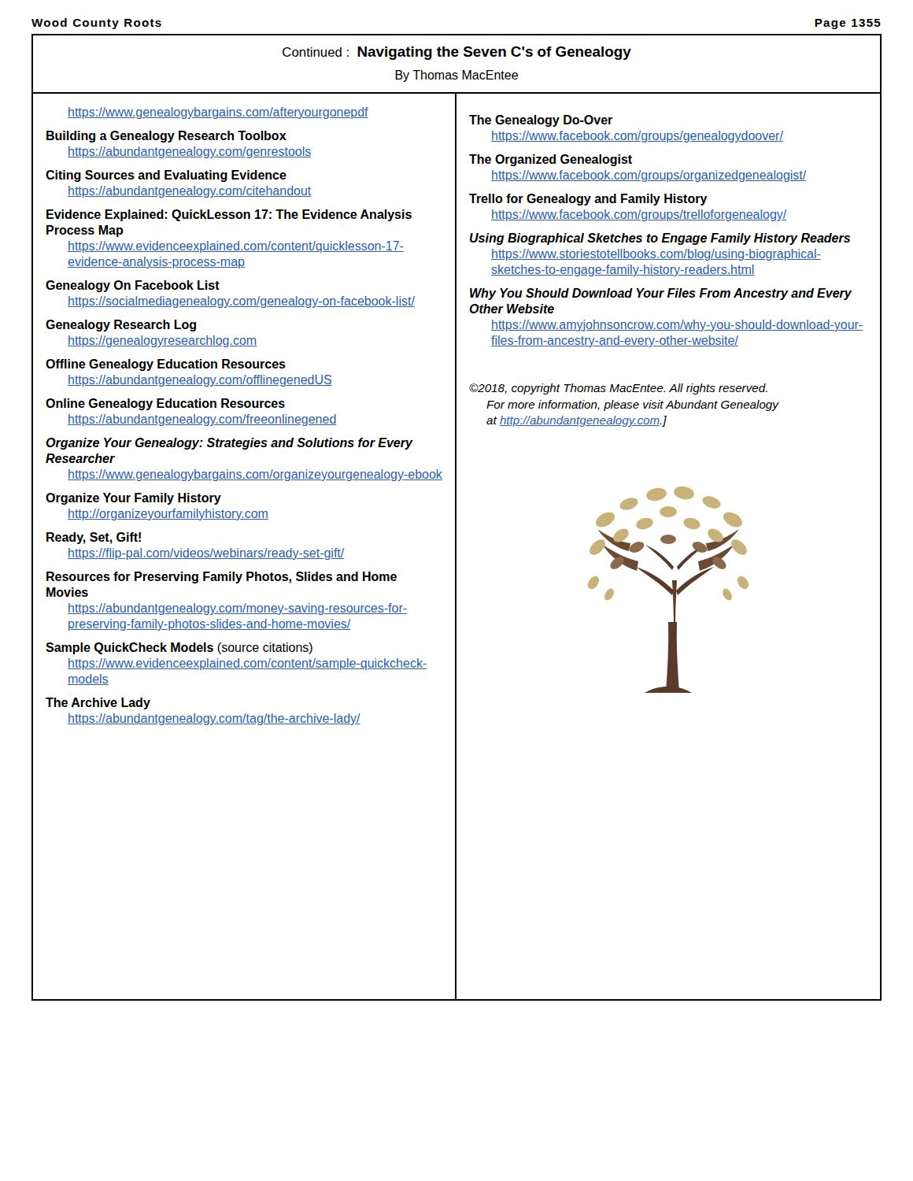Wood County Roots Page 1355
Continued : Navigating the Seven C's of Genealogy
By Thomas MacEntee
https://www.genealogybargains.com/afteryourgonepdf
Building a Genealogy Research Toolbox
https://abundantgenealogy.com/genrestools
Citing Sources and Evaluating Evidence
https://abundantgenealogy.com/citehandout
Evidence Explained: QuickLesson 17: The Evidence Analysis Process Map
https://www.evidenceexplained.com/content/quicklesson-17-evidence-analysis-process-map
Genealogy On Facebook List
https://socialmediagenealogy.com/genealogy-on-facebook-list/
Genealogy Research Log
https://genealogyresearchlog.com
Offline Genealogy Education Resources
https://abundantgenealogy.com/offlinegenedUS
Online Genealogy Education Resources
https://abundantgenealogy.com/freeonlinegened
Organize Your Genealogy: Strategies and Solutions for Every Researcher
https://www.genealogybargains.com/organizeyourgenealogy-ebook
Organize Your Family History
http://organizeyourfamilyhistory.com
Ready, Set, Gift!
https://flip-pal.com/videos/webinars/ready-set-gift/
Resources for Preserving Family Photos, Slides and Home Movies
https://abundantgenealogy.com/money-saving-resources-for-preserving-family-photos-slides-and-home-movies/
Sample QuickCheck Models (source citations)
https://www.evidenceexplained.com/content/sample-quickcheck-models
The Archive Lady
https://abundantgenealogy.com/tag/the-archive-lady/
The Genealogy Do-Over
https://www.facebook.com/groups/genealogydoover/
The Organized Genealogist
https://www.facebook.com/groups/organizedgenealogist/
Trello for Genealogy and Family History
https://www.facebook.com/groups/trelloforgenealogy/
Using Biographical Sketches to Engage Family History Readers
https://www.storiestotellbooks.com/blog/using-biographical-sketches-to-engage-family-history-readers.html
Why You Should Download Your Files From Ancestry and Every Other Website
https://www.amyjohnsoncrow.com/why-you-should-download-your-files-from-ancestry-and-every-other-website/
©2018, copyright Thomas MacEntee. All rights reserved. For more information, please visit Abundant Genealogy at http://abundantgenealogy.com.]